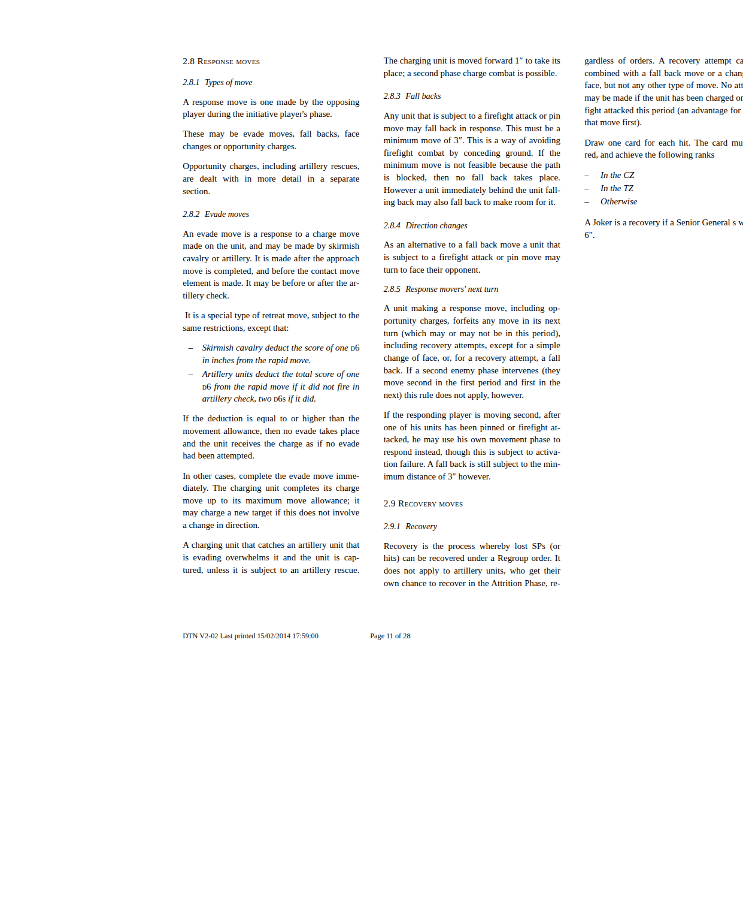2.8 Response moves
2.8.1 Types of move
A response move is one made by the opposing player during the initiative player's phase.
These may be evade moves, fall backs, face changes or opportunity charges.
Opportunity charges, including artillery rescues, are dealt with in more detail in a separate section.
2.8.2 Evade moves
An evade move is a response to a charge move made on the unit, and may be made by skirmish cavalry or artillery. It is made after the approach move is completed, and before the contact move element is made. It may be before or after the artillery check.
It is a special type of retreat move, subject to the same restrictions, except that:
Skirmish cavalry deduct the score of one d6 in inches from the rapid move.
Artillery units deduct the total score of one d6 from the rapid move if it did not fire in artillery check, two d6s if it did.
If the deduction is equal to or higher than the movement allowance, then no evade takes place and the unit receives the charge as if no evade had been attempted.
In other cases, complete the evade move immediately. The charging unit completes its charge move up to its maximum move allowance; it may charge a new target if this does not involve a change in direction.
A charging unit that catches an artillery unit that is evading overwhelms it and the unit is captured, unless it is subject to an artillery rescue. The charging unit is moved forward 1″ to take its place; a second phase charge combat is possible.
2.8.3 Fall backs
Any unit that is subject to a firefight attack or pin move may fall back in response. This must be a minimum move of 3″. This is a way of avoiding firefight combat by conceding ground. If the minimum move is not feasible because the path is blocked, then no fall back takes place. However a unit immediately behind the unit falling back may also fall back to make room for it.
2.8.4 Direction changes
As an alternative to a fall back move a unit that is subject to a firefight attack or pin move may turn to face their opponent.
2.8.5 Response movers' next turn
A unit making a response move, including opportunity charges, forfeits any move in its next turn (which may or may not be in this period), including recovery attempts, except for a simple change of face, or, for a recovery attempt, a fall back. If a second enemy phase intervenes (they move second in the first period and first in the next) this rule does not apply, however.
If the responding player is moving second, after one of his units has been pinned or firefight attacked, he may use his own movement phase to respond instead, though this is subject to activation failure. A fall back is still subject to the minimum distance of 3″ however.
2.9 Recovery moves
2.9.1 Recovery
Recovery is the process whereby lost SPs (or hits) can be recovered under a Regroup order. It does not apply to artillery units, who get their own chance to recover in the Attrition Phase, regardless of orders. A recovery attempt can be combined with a fall back move or a change of face, but not any other type of move. No attempt may be made if the unit has been charged or firefight attacked this period (an advantage for sides that move first).
Draw one card for each hit. The card must be red, and achieve the following ranks
| – | In the CZ | Jack |
| – | In the TZ | 5 |
| – | Otherwise | Any |
A Joker is a recovery if a Senior General s within 6″.
DTN V2-02 Last printed 15/02/2014 17:59:00 Page 11 of 28